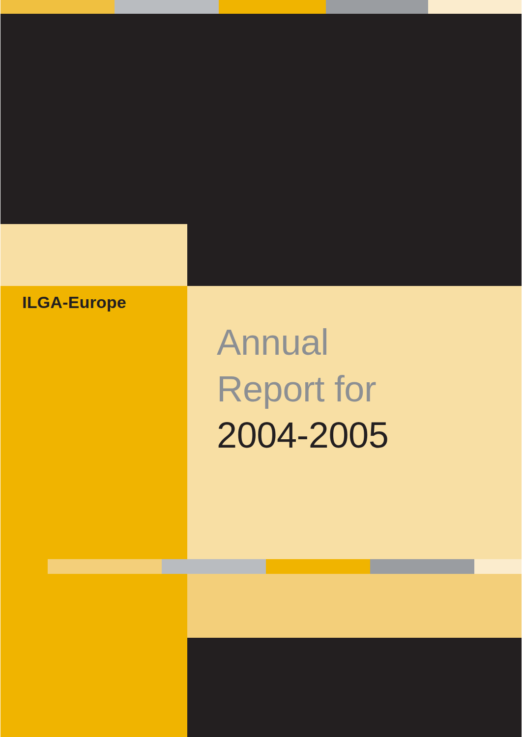ILGA-Europe
Annual
Report for
2004-2005